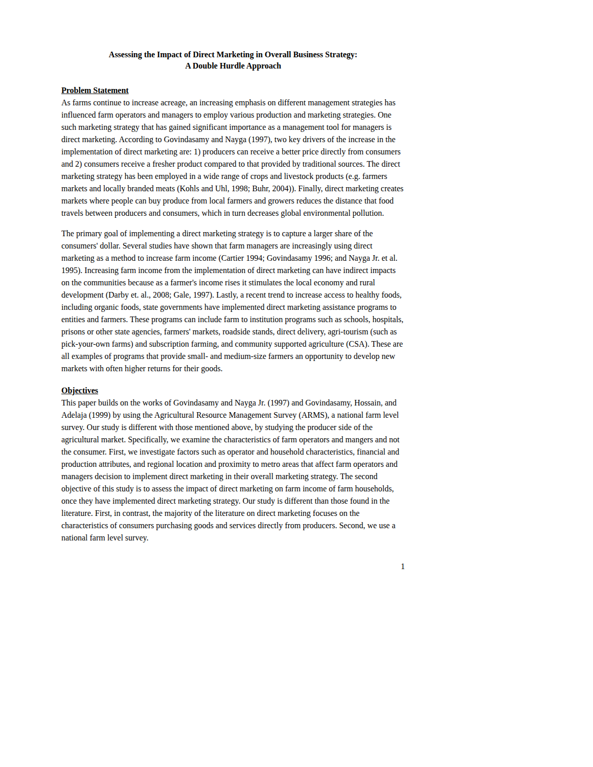Assessing the Impact of Direct Marketing in Overall Business Strategy:
A Double Hurdle Approach
Problem Statement
As farms continue to increase acreage, an increasing emphasis on different management strategies has influenced farm operators and managers to employ various production and marketing strategies. One such marketing strategy that has gained significant importance as a management tool for managers is direct marketing. According to Govindasamy and Nayga (1997), two key drivers of the increase in the implementation of direct marketing are: 1) producers can receive a better price directly from consumers and 2) consumers receive a fresher product compared to that provided by traditional sources. The direct marketing strategy has been employed in a wide range of crops and livestock products (e.g. farmers markets and locally branded meats (Kohls and Uhl, 1998; Buhr, 2004)). Finally, direct marketing creates markets where people can buy produce from local farmers and growers reduces the distance that food travels between producers and consumers, which in turn decreases global environmental pollution.
The primary goal of implementing a direct marketing strategy is to capture a larger share of the consumers' dollar. Several studies have shown that farm managers are increasingly using direct marketing as a method to increase farm income (Cartier 1994; Govindasamy 1996; and Nayga Jr. et al. 1995). Increasing farm income from the implementation of direct marketing can have indirect impacts on the communities because as a farmer's income rises it stimulates the local economy and rural development (Darby et. al., 2008; Gale, 1997). Lastly, a recent trend to increase access to healthy foods, including organic foods, state governments have implemented direct marketing assistance programs to entities and farmers. These programs can include farm to institution programs such as schools, hospitals, prisons or other state agencies, farmers' markets, roadside stands, direct delivery, agri-tourism (such as pick-your-own farms) and subscription farming, and community supported agriculture (CSA). These are all examples of programs that provide small- and medium-size farmers an opportunity to develop new markets with often higher returns for their goods.
Objectives
This paper builds on the works of Govindasamy and Nayga Jr. (1997) and Govindasamy, Hossain, and Adelaja (1999) by using the Agricultural Resource Management Survey (ARMS), a national farm level survey. Our study is different with those mentioned above, by studying the producer side of the agricultural market. Specifically, we examine the characteristics of farm operators and mangers and not the consumer. First, we investigate factors such as operator and household characteristics, financial and production attributes, and regional location and proximity to metro areas that affect farm operators and managers decision to implement direct marketing in their overall marketing strategy. The second objective of this study is to assess the impact of direct marketing on farm income of farm households, once they have implemented direct marketing strategy. Our study is different than those found in the literature. First, in contrast, the majority of the literature on direct marketing focuses on the characteristics of consumers purchasing goods and services directly from producers. Second, we use a national farm level survey.
1